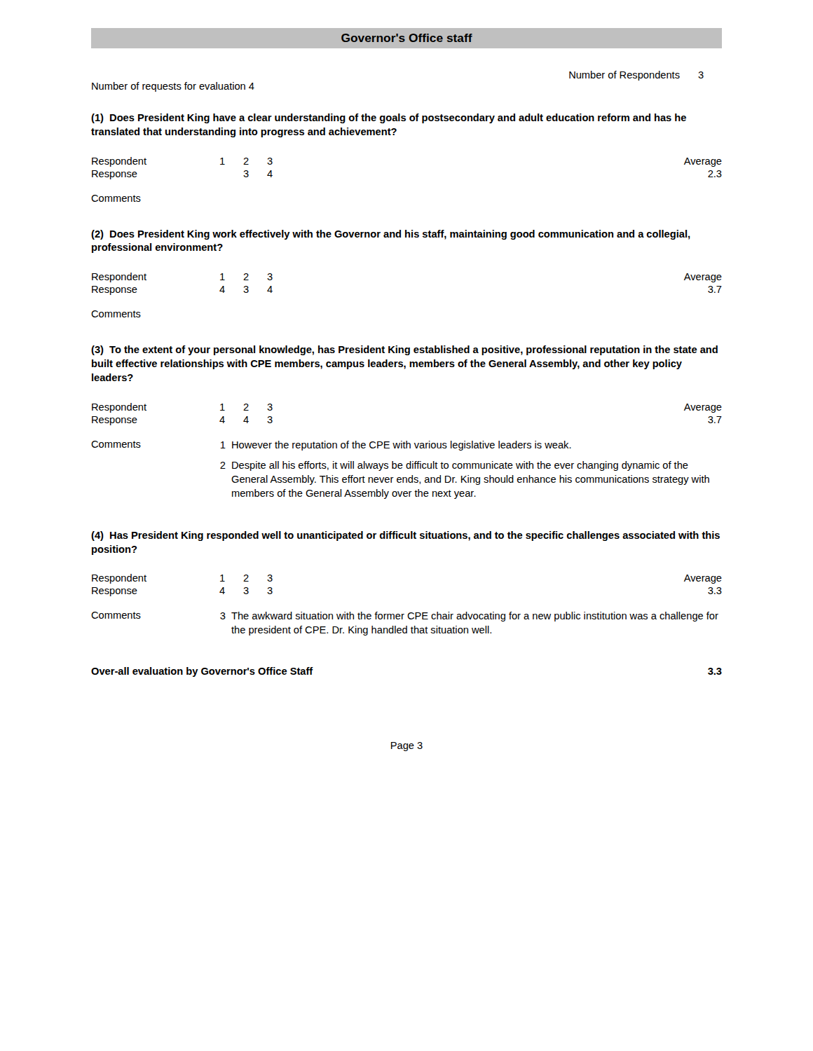Governor's Office staff
Number of Respondents3
Number of requests for evaluation 4
(1) Does President King have a clear understanding of the goals of postsecondary and adult education reform and has he translated that understanding into progress and achievement?
| Respondent | 1 | 2 | 3 | | Average |
| Response | | 3 | 4 | | 2.3 |
Comments
(2) Does President King work effectively with the Governor and his staff, maintaining good communication and a collegial, professional environment?
| Respondent | 1 | 2 | 3 | | Average |
| Response | 4 | 3 | 4 | | 3.7 |
Comments
(3) To the extent of your personal knowledge, has President King established a positive, professional reputation in the state and built effective relationships with CPE members, campus leaders, members of the General Assembly, and other key policy leaders?
| Respondent | 1 | 2 | 3 | | Average |
| Response | 4 | 4 | 3 | | 3.7 |
Comments
1
However the reputation of the CPE with various legislative leaders is weak.
2
Despite all his efforts, it will always be difficult to communicate with the ever changing dynamic of the General Assembly. This effort never ends, and Dr. King should enhance his communications strategy with members of the General Assembly over the next year.
(4) Has President King responded well to unanticipated or difficult situations, and to the specific challenges associated with this position?
| Respondent | 1 | 2 | 3 | | Average |
| Response | 4 | 3 | 3 | | 3.3 |
Comments
3
The awkward situation with the former CPE chair advocating for a new public institution was a challenge for the president of CPE. Dr. King handled that situation well.
Over-all evaluation by Governor's Office Staff
3.3
Page 3